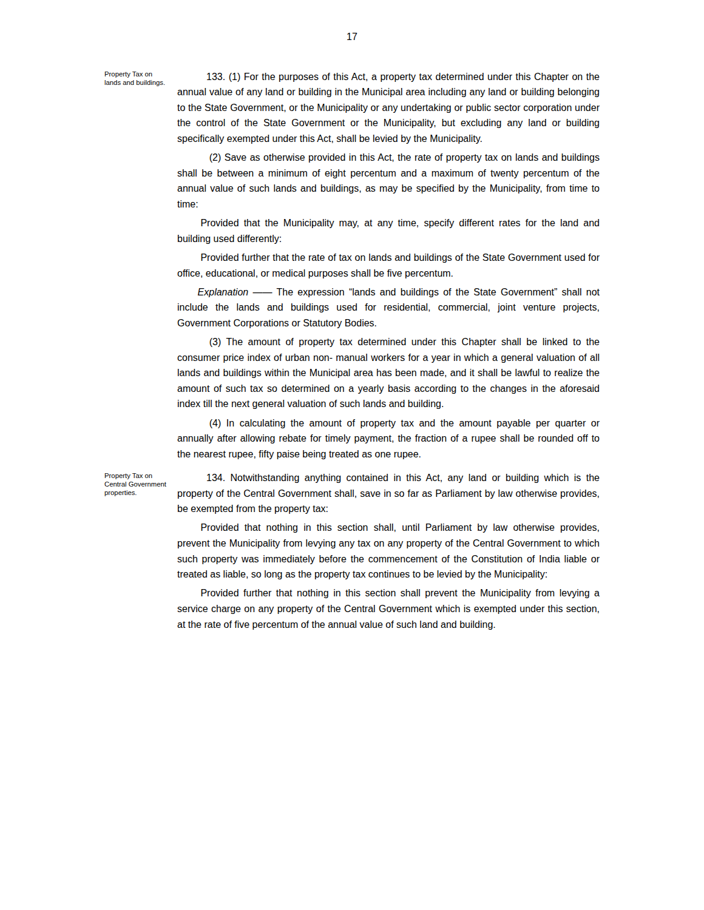17
Property Tax on lands and buildings.
133. (1) For the purposes of this Act, a property tax determined under this Chapter on the annual value of any land or building in the Municipal area including any land or building belonging to the State Government, or the Municipality or any undertaking or public sector corporation under the control of the State Government or the Municipality, but excluding any land or building specifically exempted under this Act, shall be levied by the Municipality.
(2) Save as otherwise provided in this Act, the rate of property tax on lands and buildings shall be between a minimum of eight percentum and a maximum of twenty percentum of the annual value of such lands and buildings, as may be specified by the Municipality, from time to time:
Provided that the Municipality may, at any time, specify different rates for the land and building used differently:
Provided further that the rate of tax on lands and buildings of the State Government used for office, educational, or medical purposes shall be five percentum.
Explanation —— The expression “lands and buildings of the State Government” shall not include the lands and buildings used for residential, commercial, joint venture projects, Government Corporations or Statutory Bodies.
(3) The amount of property tax determined under this Chapter shall be linked to the consumer price index of urban non- manual workers for a year in which a general valuation of all lands and buildings within the Municipal area has been made, and it shall be lawful to realize the amount of such tax so determined on a yearly basis according to the changes in the aforesaid index till the next general valuation of such lands and building.
(4) In calculating the amount of property tax and the amount payable per quarter or annually after allowing rebate for timely payment, the fraction of a rupee shall be rounded off to the nearest rupee, fifty paise being treated as one rupee.
Property Tax on Central Government properties.
134. Notwithstanding anything contained in this Act, any land or building which is the property of the Central Government shall, save in so far as Parliament by law otherwise provides, be exempted from the property tax:
Provided that nothing in this section shall, until Parliament by law otherwise provides, prevent the Municipality from levying any tax on any property of the Central Government to which such property was immediately before the commencement of the Constitution of India liable or treated as liable, so long as the property tax continues to be levied by the Municipality:
Provided further that nothing in this section shall prevent the Municipality from levying a service charge on any property of the Central Government which is exempted under this section, at the rate of five percentum of the annual value of such land and building.